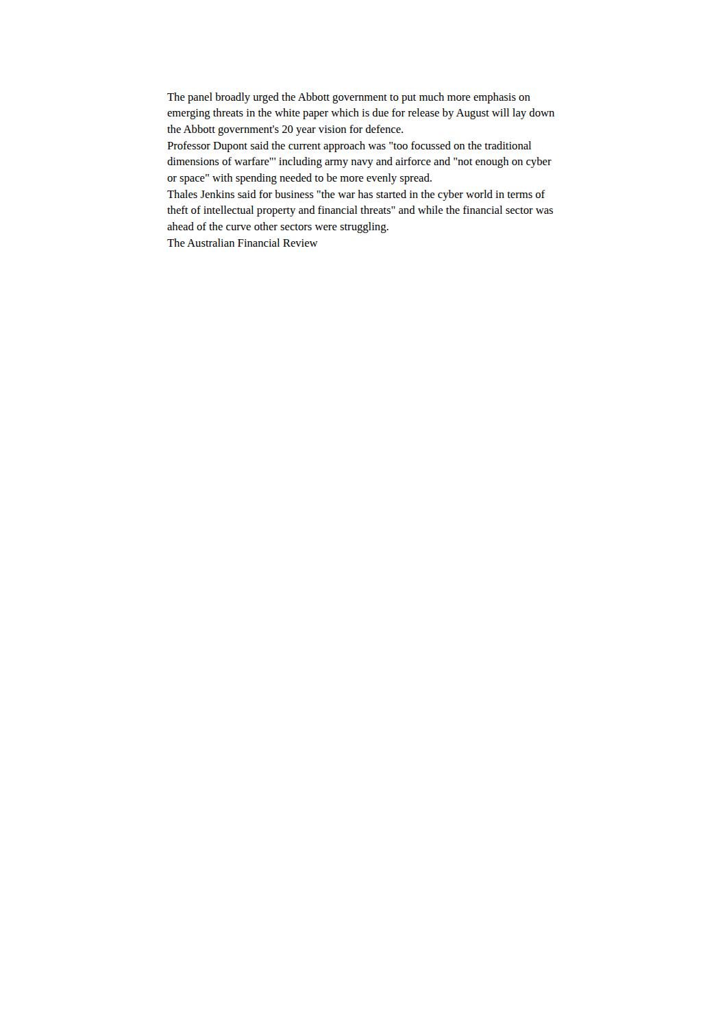The panel broadly urged the Abbott government to put much more emphasis on emerging threats in the white paper which is due for release by August will lay down the Abbott government's 20 year vision for defence.
Professor Dupont said the current approach was "too focussed on the traditional dimensions of warfare"' including army navy and airforce and "not enough on cyber or space" with spending needed to be more evenly spread.
Thales Jenkins said for business "the war has started in the cyber world in terms of theft of intellectual property and financial threats" and while the financial sector was ahead of the curve other sectors were struggling.
The Australian Financial Review